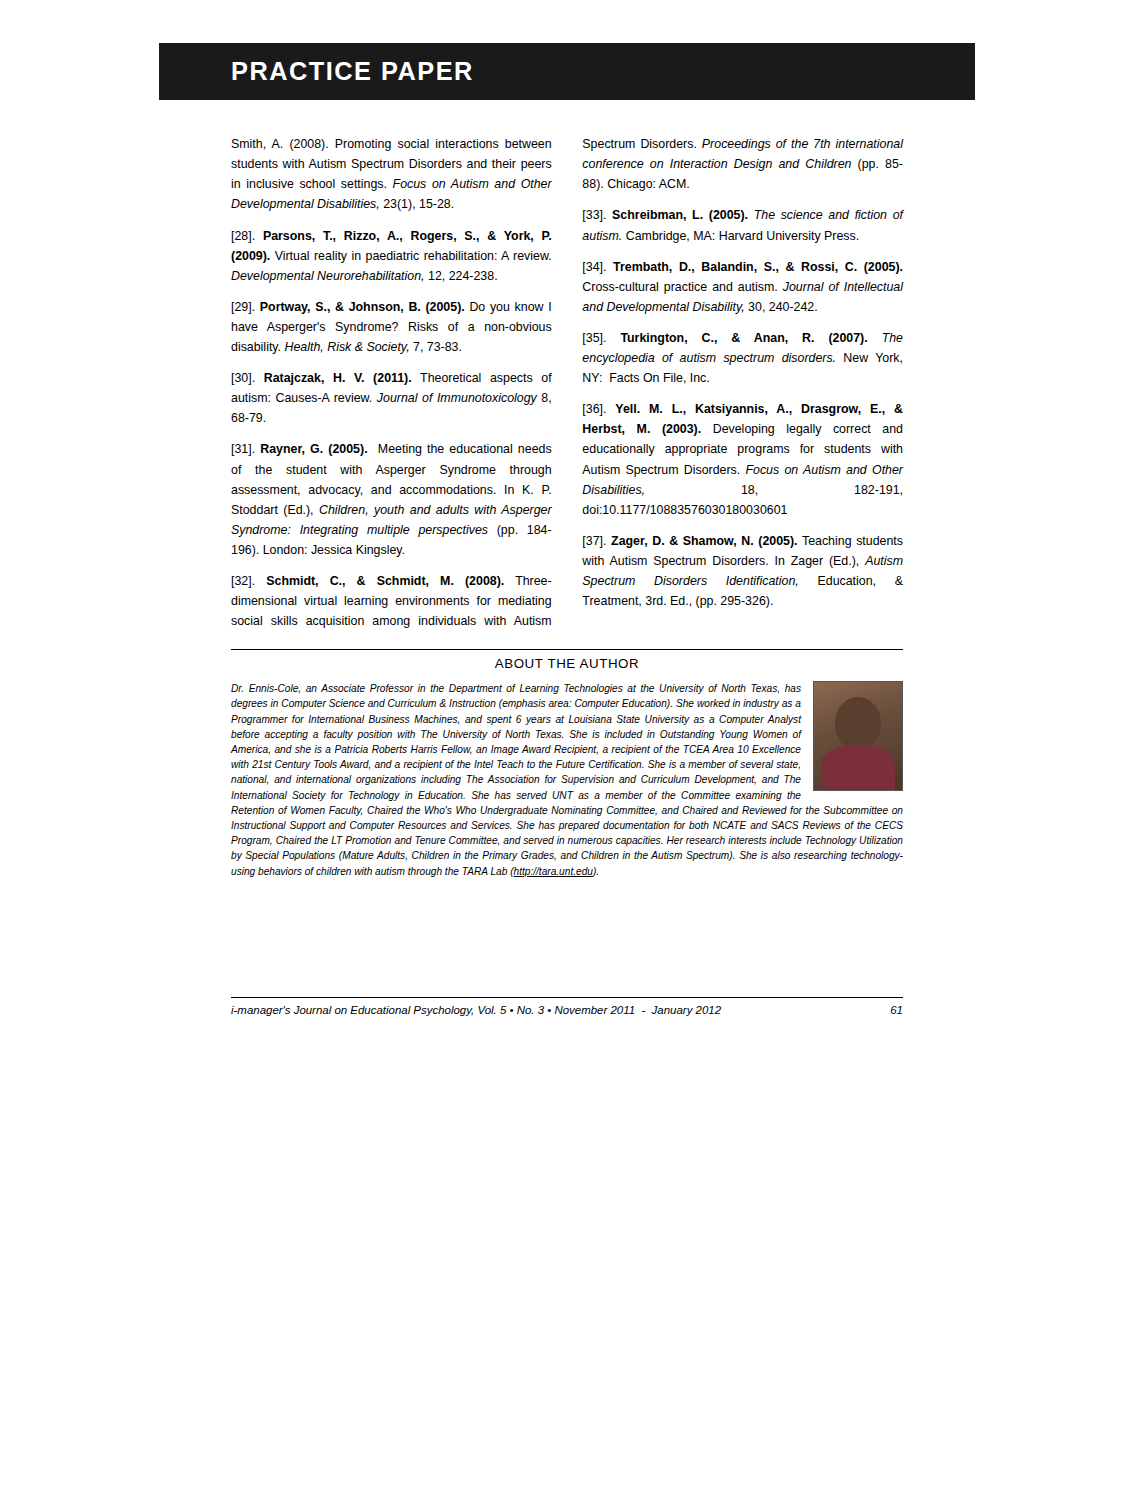PRACTICE PAPER
Smith, A. (2008). Promoting social interactions between students with Autism Spectrum Disorders and their peers in inclusive school settings. Focus on Autism and Other Developmental Disabilities, 23(1), 15-28.
[28]. Parsons, T., Rizzo, A., Rogers, S., & York, P. (2009). Virtual reality in paediatric rehabilitation: A review. Developmental Neurorehabilitation, 12, 224-238.
[29]. Portway, S., & Johnson, B. (2005). Do you know I have Asperger's Syndrome? Risks of a non-obvious disability. Health, Risk & Society, 7, 73-83.
[30]. Ratajczak, H. V. (2011). Theoretical aspects of autism: Causes-A review. Journal of Immunotoxicology 8, 68-79.
[31]. Rayner, G. (2005). Meeting the educational needs of the student with Asperger Syndrome through assessment, advocacy, and accommodations. In K. P. Stoddart (Ed.), Children, youth and adults with Asperger Syndrome: Integrating multiple perspectives (pp. 184-196). London: Jessica Kingsley.
[32]. Schmidt, C., & Schmidt, M. (2008). Three-dimensional virtual learning environments for mediating social skills acquisition among individuals with Autism Spectrum Disorders. Proceedings of the 7th international conference on Interaction Design and Children (pp. 85-88). Chicago: ACM.
[33]. Schreibman, L. (2005). The science and fiction of autism. Cambridge, MA: Harvard University Press.
[34]. Trembath, D., Balandin, S., & Rossi, C. (2005). Cross-cultural practice and autism. Journal of Intellectual and Developmental Disability, 30, 240-242.
[35]. Turkington, C., & Anan, R. (2007). The encyclopedia of autism spectrum disorders. New York, NY: Facts On File, Inc.
[36]. Yell. M. L., Katsiyannis, A., Drasgrow, E., & Herbst, M. (2003). Developing legally correct and educationally appropriate programs for students with Autism Spectrum Disorders. Focus on Autism and Other Disabilities, 18, 182-191, doi:10.1177/10883576030180030601
[37]. Zager, D. & Shamow, N. (2005). Teaching students with Autism Spectrum Disorders. In Zager (Ed.), Autism Spectrum Disorders Identification, Education, & Treatment, 3rd. Ed., (pp. 295-326).
ABOUT THE AUTHOR
Dr. Ennis-Cole, an Associate Professor in the Department of Learning Technologies at the University of North Texas, has degrees in Computer Science and Curriculum & Instruction (emphasis area: Computer Education). She worked in industry as a Programmer for International Business Machines, and spent 6 years at Louisiana State University as a Computer Analyst before accepting a faculty position with The University of North Texas. She is included in Outstanding Young Women of America, and she is a Patricia Roberts Harris Fellow, an Image Award Recipient, a recipient of the TCEA Area 10 Excellence with 21st Century Tools Award, and a recipient of the Intel Teach to the Future Certification. She is a member of several state, national, and international organizations including The Association for Supervision and Curriculum Development, and The International Society for Technology in Education. She has served UNT as a member of the Committee examining the Retention of Women Faculty, Chaired the Who's Who Undergraduate Nominating Committee, and Chaired and Reviewed for the Subcommittee on Instructional Support and Computer Resources and Services. She has prepared documentation for both NCATE and SACS Reviews of the CECS Program, Chaired the LT Promotion and Tenure Committee, and served in numerous capacities. Her research interests include Technology Utilization by Special Populations (Mature Adults, Children in the Primary Grades, and Children in the Autism Spectrum). She is also researching technology-using behaviors of children with autism through the TARA Lab (http://tara.unt.edu).
i-manager's Journal on Educational Psychology, Vol. 5 • No. 3 • November 2011 - January 2012 61